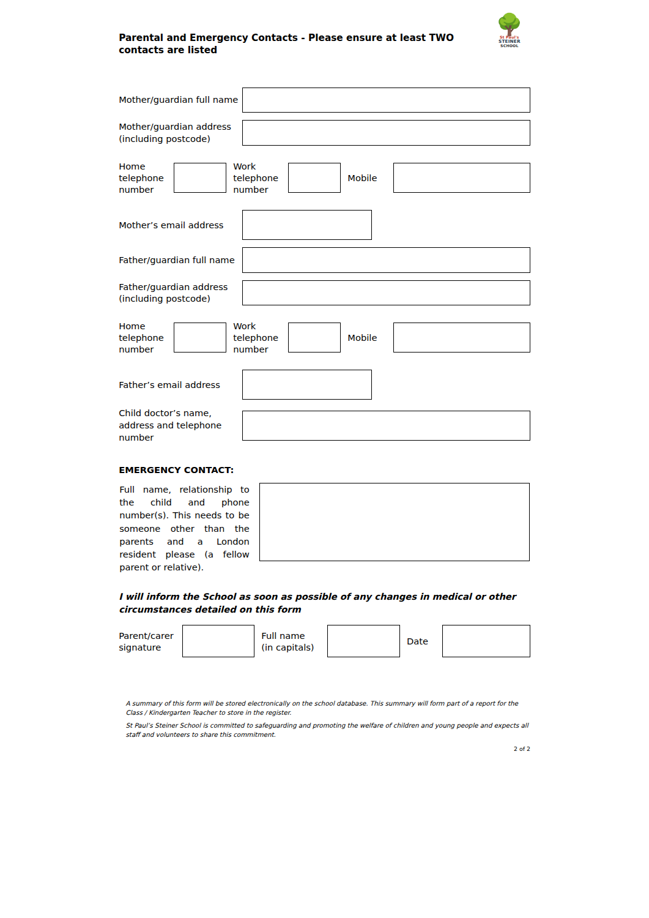🌳 St Paul's
STEINER
SCHOOL
Parental and Emergency Contacts - Please ensure at least TWO contacts are listed
| Mother/guardian full name | |
| Mother/guardian address (including postcode) | |
| Home telephone number | | Work telephone number | | Mobile | |
| Mother’s email address | |
| Father/guardian full name | |
| Father/guardian address (including postcode) | |
| Home telephone number | | Work telephone number | | Mobile | |
| Father’s email address | |
| Child doctor’s name, address and telephone number | |
EMERGENCY CONTACT:
| Full name, relationship to the child and phone number(s). This needs to be someone other than the parents and a London resident please (a fellow parent or relative). | |
I will inform the School as soon as possible of any changes in medical or other circumstances detailed on this form
| Parent/carer signature | | Full name (in capitals) | | Date | |
A summary of this form will be stored electronically on the school database. This summary will form part of a report for the Class / Kindergarten Teacher to store in the register.
St Paul’s Steiner School is committed to safeguarding and promoting the welfare of children and young people and expects all staff and volunteers to share this commitment.
2 of 2